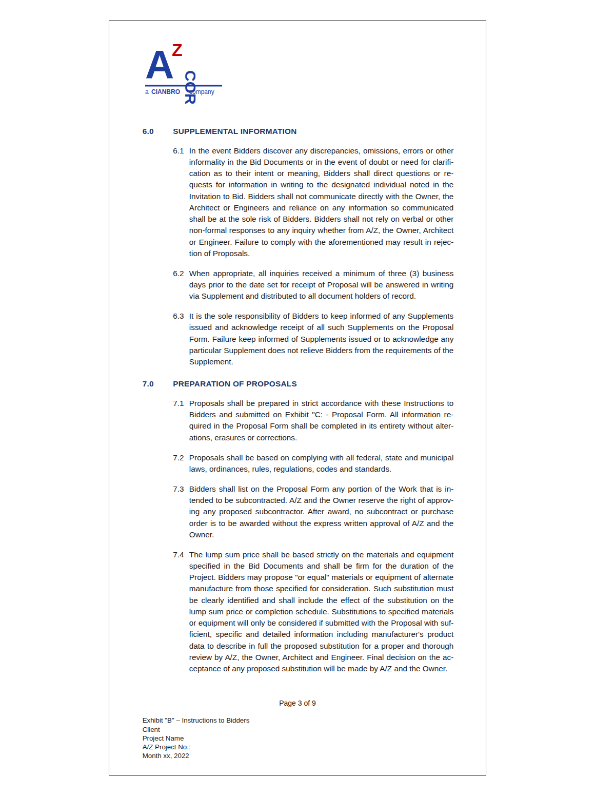A Z CORP a CIANBRO company
6.0 SUPPLEMENTAL INFORMATION
6.1
In the event Bidders discover any discrepancies, omissions, errors or other informality in the Bid Documents or in the event of doubt or need for clarification as to their intent or meaning, Bidders shall direct questions or requests for information in writing to the designated individual noted in the Invitation to Bid. Bidders shall not communicate directly with the Owner, the Architect or Engineers and reliance on any information so communicated shall be at the sole risk of Bidders. Bidders shall not rely on verbal or other non-formal responses to any inquiry whether from A/Z, the Owner, Architect or Engineer. Failure to comply with the aforementioned may result in rejection of Proposals.
6.2
When appropriate, all inquiries received a minimum of three (3) business days prior to the date set for receipt of Proposal will be answered in writing via Supplement and distributed to all document holders of record.
6.3
It is the sole responsibility of Bidders to keep informed of any Supplements issued and acknowledge receipt of all such Supplements on the Proposal Form. Failure keep informed of Supplements issued or to acknowledge any particular Supplement does not relieve Bidders from the requirements of the Supplement.
7.0 PREPARATION OF PROPOSALS
7.1
Proposals shall be prepared in strict accordance with these Instructions to Bidders and submitted on Exhibit "C: - Proposal Form. All information required in the Proposal Form shall be completed in its entirety without alterations, erasures or corrections.
7.2
Proposals shall be based on complying with all federal, state and municipal laws, ordinances, rules, regulations, codes and standards.
7.3
Bidders shall list on the Proposal Form any portion of the Work that is intended to be subcontracted. A/Z and the Owner reserve the right of approving any proposed subcontractor. After award, no subcontract or purchase order is to be awarded without the express written approval of A/Z and the Owner.
7.4
The lump sum price shall be based strictly on the materials and equipment specified in the Bid Documents and shall be firm for the duration of the Project. Bidders may propose "or equal" materials or equipment of alternate manufacture from those specified for consideration. Such substitution must be clearly identified and shall include the effect of the substitution on the lump sum price or completion schedule. Substitutions to specified materials or equipment will only be considered if submitted with the Proposal with sufficient, specific and detailed information including manufacturer's product data to describe in full the proposed substitution for a proper and thorough review by A/Z, the Owner, Architect and Engineer. Final decision on the acceptance of any proposed substitution will be made by A/Z and the Owner.
Page 3 of 9
Exhibit "B" – Instructions to Bidders
Client
Project Name
A/Z Project No.:
Month xx, 2022